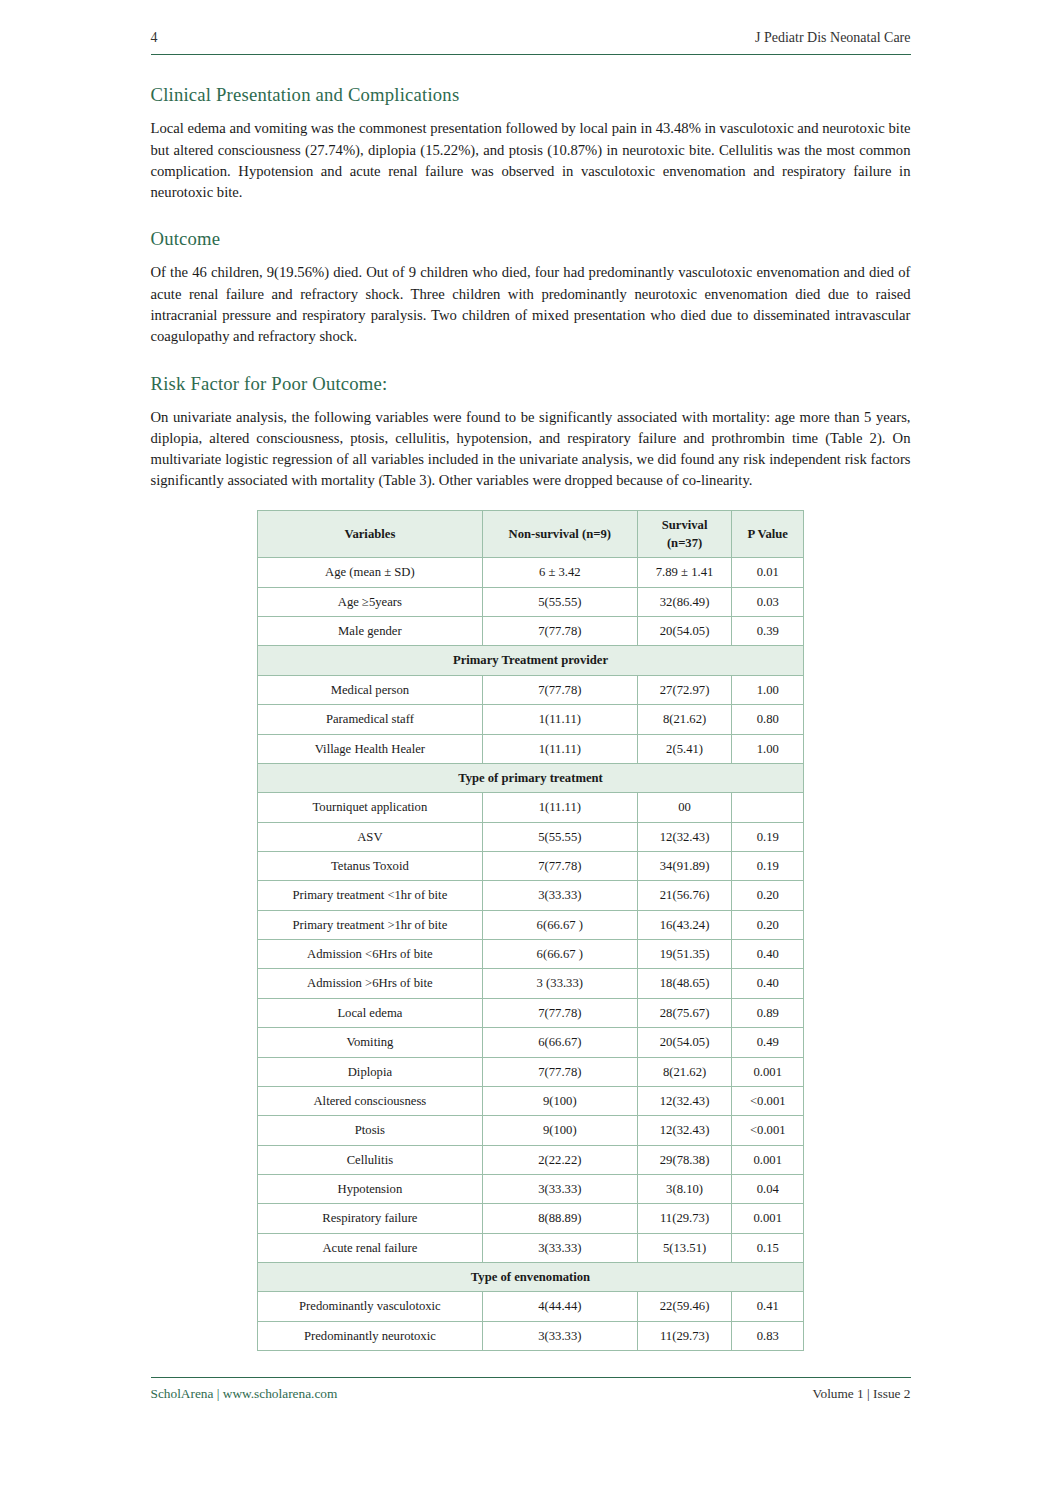4
J Pediatr Dis Neonatal Care
Clinical Presentation and Complications
Local edema and vomiting was the commonest presentation followed by local pain in 43.48% in vasculotoxic and neurotoxic bite but altered consciousness (27.74%), diplopia (15.22%), and ptosis (10.87%) in neurotoxic bite. Cellulitis was the most common complication. Hypotension and acute renal failure was observed in vasculotoxic envenomation and respiratory failure in neurotoxic bite.
Outcome
Of the 46 children, 9(19.56%) died. Out of 9 children who died, four had predominantly vasculotoxic envenomation and died of acute renal failure and refractory shock. Three children with predominantly neurotoxic envenomation died due to raised intracranial pressure and respiratory paralysis. Two children of mixed presentation who died due to disseminated intravascular coagulopathy and refractory shock.
Risk Factor for Poor Outcome:
On univariate analysis, the following variables were found to be significantly associated with mortality: age more than 5 years, diplopia, altered consciousness, ptosis, cellulitis, hypotension, and respiratory failure and prothrombin time (Table 2). On multivariate logistic regression of all variables included in the univariate analysis, we did found any risk independent risk factors significantly associated with mortality (Table 3). Other variables were dropped because of co-linearity.
| Variables | Non-survival (n=9) | Survival (n=37) | P Value |
| --- | --- | --- | --- |
| Age (mean ± SD) | 6 ± 3.42 | 7.89 ± 1.41 | 0.01 |
| Age ≥5years | 5(55.55) | 32(86.49) | 0.03 |
| Male gender | 7(77.78) | 20(54.05) | 0.39 |
| Primary Treatment provider |
| Medical person | 7(77.78) | 27(72.97) | 1.00 |
| Paramedical staff | 1(11.11) | 8(21.62) | 0.80 |
| Village Health Healer | 1(11.11) | 2(5.41) | 1.00 |
| Type of primary treatment |
| Tourniquet application | 1(11.11) | 00 | |
| ASV | 5(55.55) | 12(32.43) | 0.19 |
| Tetanus Toxoid | 7(77.78) | 34(91.89) | 0.19 |
| Primary treatment <1hr of bite | 3(33.33) | 21(56.76) | 0.20 |
| Primary treatment >1hr of bite | 6(66.67 ) | 16(43.24) | 0.20 |
| Admission <6Hrs of bite | 6(66.67 ) | 19(51.35) | 0.40 |
| Admission >6Hrs of bite | 3 (33.33) | 18(48.65) | 0.40 |
| Local edema | 7(77.78) | 28(75.67) | 0.89 |
| Vomiting | 6(66.67) | 20(54.05) | 0.49 |
| Diplopia | 7(77.78) | 8(21.62) | 0.001 |
| Altered consciousness | 9(100) | 12(32.43) | <0.001 |
| Ptosis | 9(100) | 12(32.43) | <0.001 |
| Cellulitis | 2(22.22) | 29(78.38) | 0.001 |
| Hypotension | 3(33.33) | 3(8.10) | 0.04 |
| Respiratory failure | 8(88.89) | 11(29.73) | 0.001 |
| Acute renal failure | 3(33.33) | 5(13.51) | 0.15 |
| Type of envenomation |
| Predominantly vasculotoxic | 4(44.44) | 22(59.46) | 0.41 |
| Predominantly neurotoxic | 3(33.33) | 11(29.73) | 0.83 |
ScholArena | www.scholarena.com
Volume 1 | Issue 2